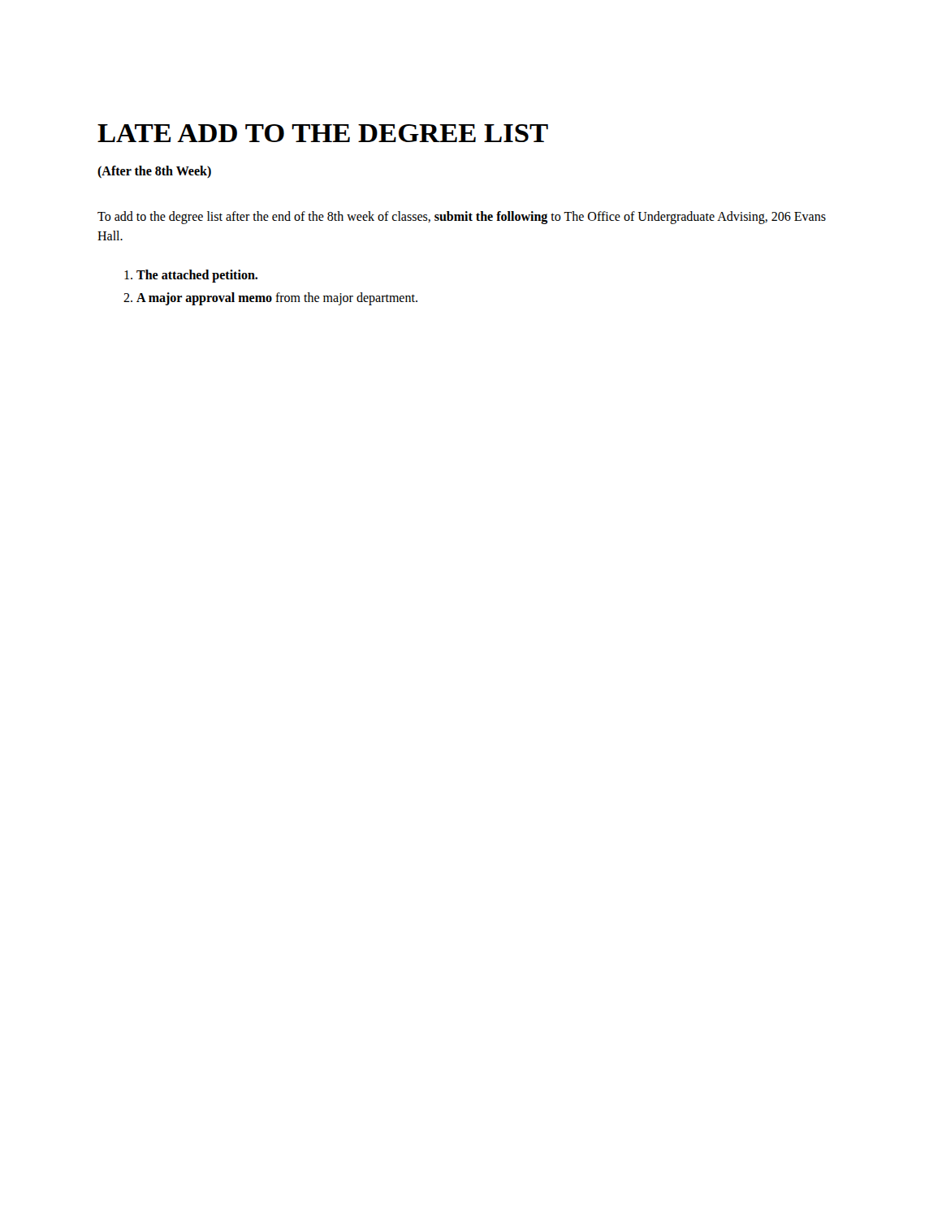LATE ADD TO THE DEGREE LIST
(After the 8th Week)
To add to the degree list after the end of the 8th week of classes, submit the following to The Office of Undergraduate Advising, 206 Evans Hall.
The attached petition.
A major approval memo from the major department.